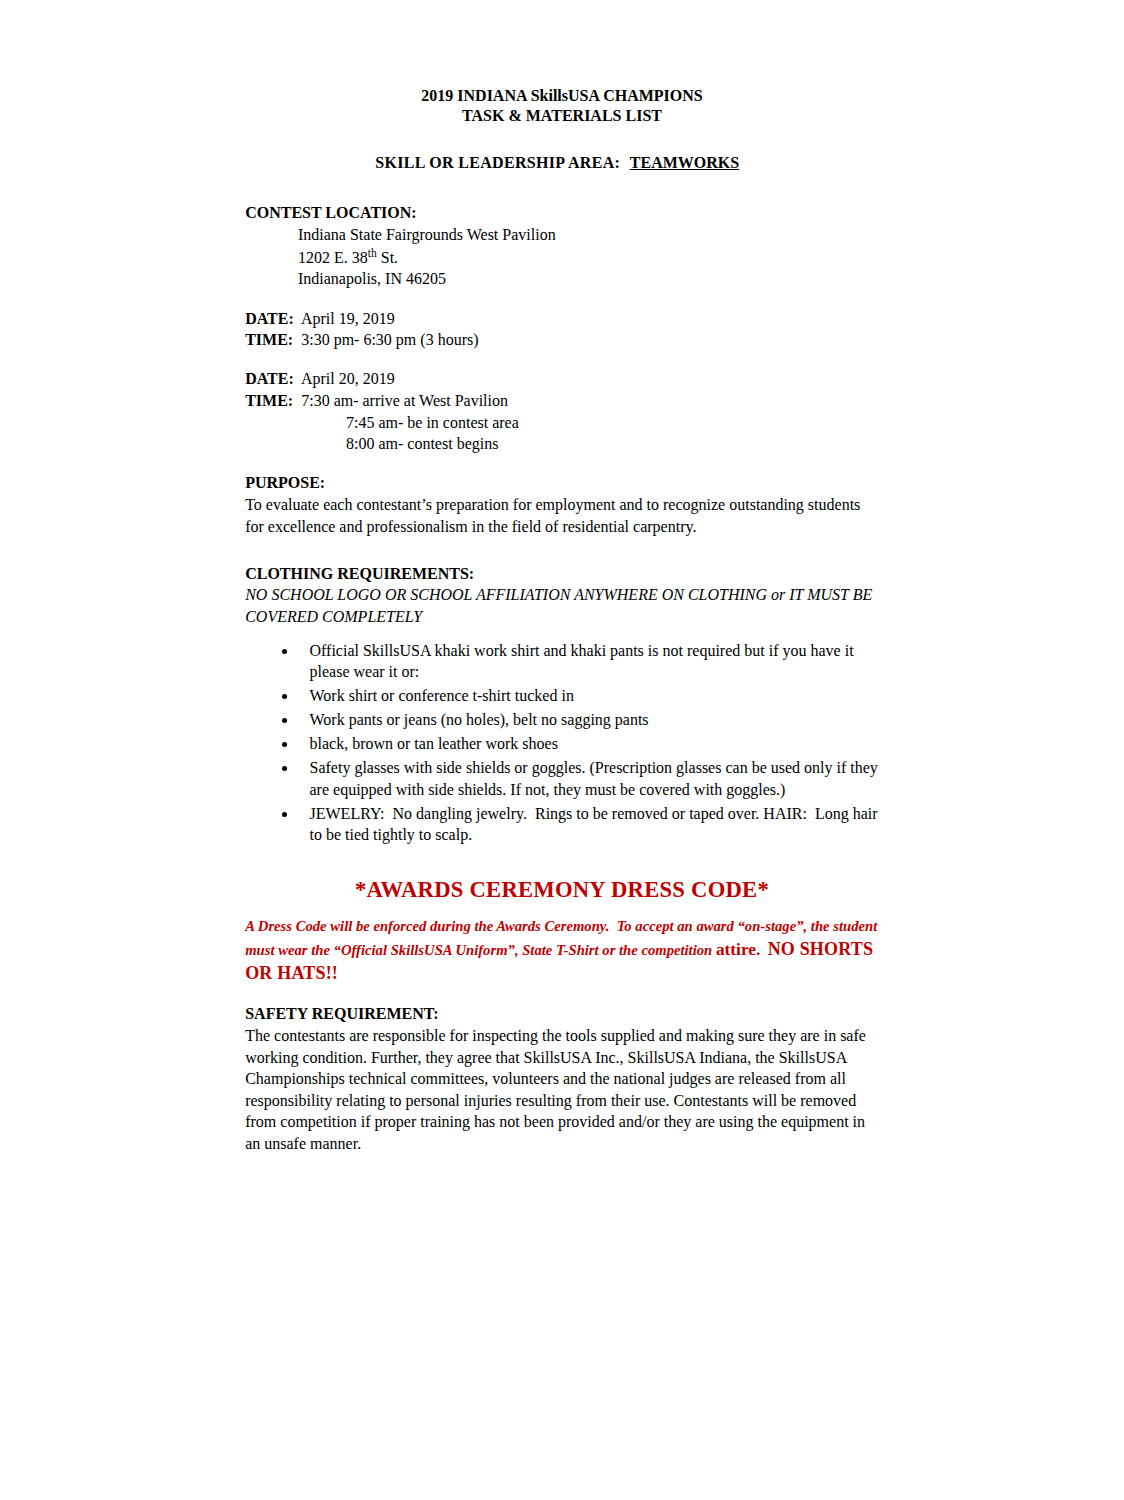2019 INDIANA SkillsUSA CHAMPIONS
TASK & MATERIALS LIST
SKILL OR LEADERSHIP AREA: TEAMWORKS
CONTEST LOCATION:
Indiana State Fairgrounds West Pavilion
1202 E. 38th St.
Indianapolis, IN 46205
DATE: April 19, 2019
TIME: 3:30 pm- 6:30 pm (3 hours)
DATE: April 20, 2019
TIME: 7:30 am- arrive at West Pavilion
7:45 am- be in contest area
8:00 am- contest begins
PURPOSE:
To evaluate each contestant’s preparation for employment and to recognize outstanding students for excellence and professionalism in the field of residential carpentry.
CLOTHING REQUIREMENTS:
NO SCHOOL LOGO OR SCHOOL AFFILIATION ANYWHERE ON CLOTHING or IT MUST BE COVERED COMPLETELY
Official SkillsUSA khaki work shirt and khaki pants is not required but if you have it please wear it or:
Work shirt or conference t-shirt tucked in
Work pants or jeans (no holes), belt no sagging pants
black, brown or tan leather work shoes
Safety glasses with side shields or goggles. (Prescription glasses can be used only if they are equipped with side shields. If not, they must be covered with goggles.)
JEWELRY: No dangling jewelry. Rings to be removed or taped over. HAIR: Long hair to be tied tightly to scalp.
*AWARDS CEREMONY DRESS CODE*
A Dress Code will be enforced during the Awards Ceremony. To accept an award “on-stage”, the student must wear the “Official SkillsUSA Uniform”, State T-Shirt or the competition attire. NO SHORTS OR HATS!!
SAFETY REQUIREMENT:
The contestants are responsible for inspecting the tools supplied and making sure they are in safe working condition. Further, they agree that SkillsUSA Inc., SkillsUSA Indiana, the SkillsUSA Championships technical committees, volunteers and the national judges are released from all responsibility relating to personal injuries resulting from their use. Contestants will be removed from competition if proper training has not been provided and/or they are using the equipment in an unsafe manner.